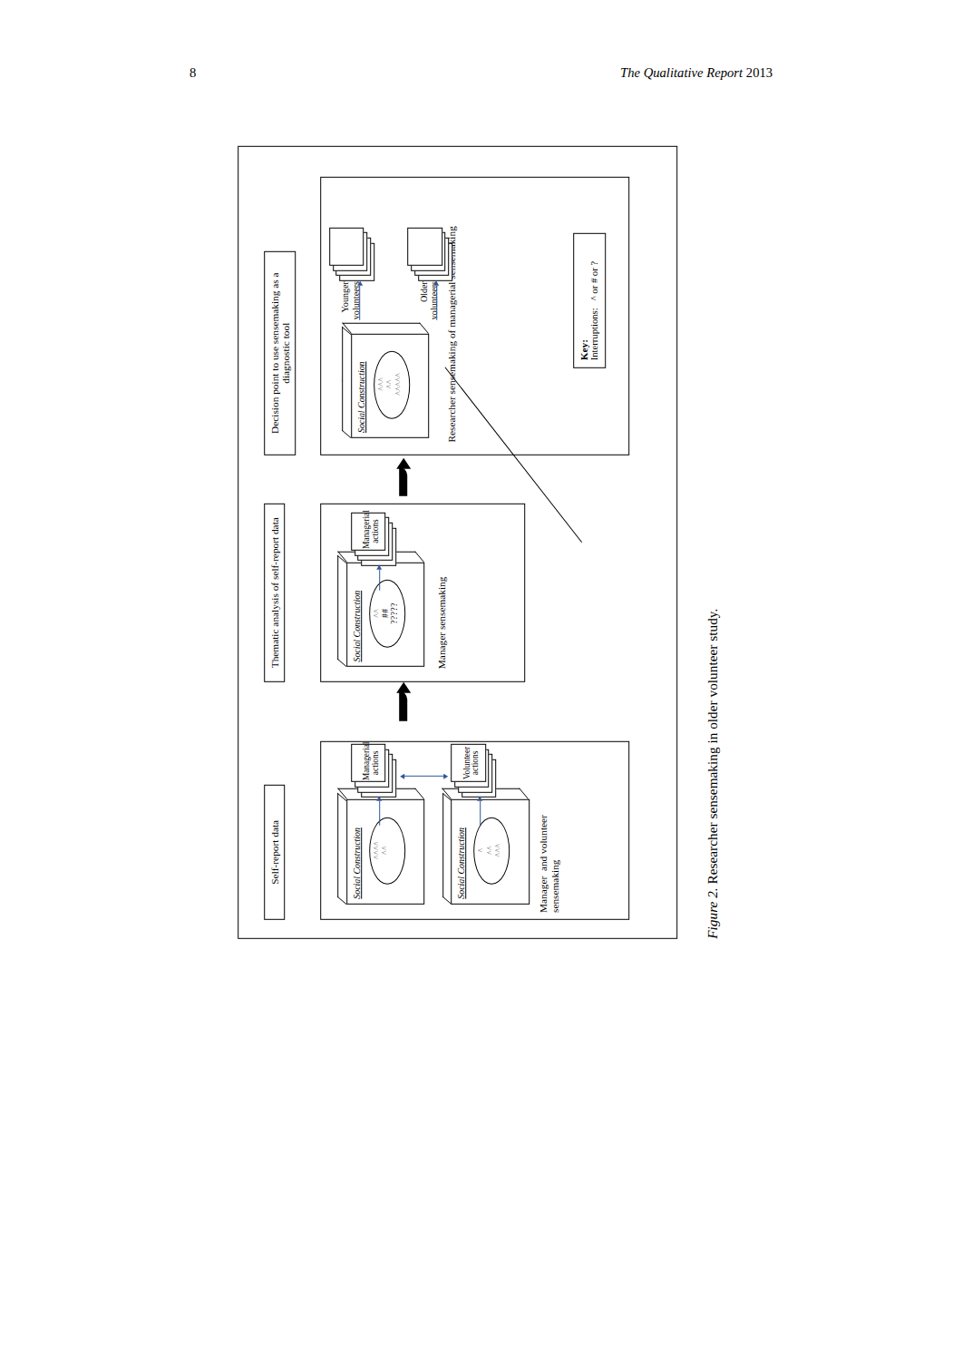8 The Qualitative Report 2013
Self-report data
Social Construction
^^^^
^^
Social Construction
^
^^
^^^
Manager and volunteer sensemaking
Managerial
actions
Volunteer
actions
Thematic analysis of self-report data
Social Construction
^^
##
?????
Manager sensemaking
Managerial
actions
Decision point to use sensemaking as a diagnostic tool
Age
Social Construction
^^^
^^
^^^^^
Researcher sensemaking of managerial sensemaking
Younger
volunteers
Older
volunteers
Key:
Interruptions: ^ or # or ?
Figure 2. Researcher sensemaking in older volunteer study.